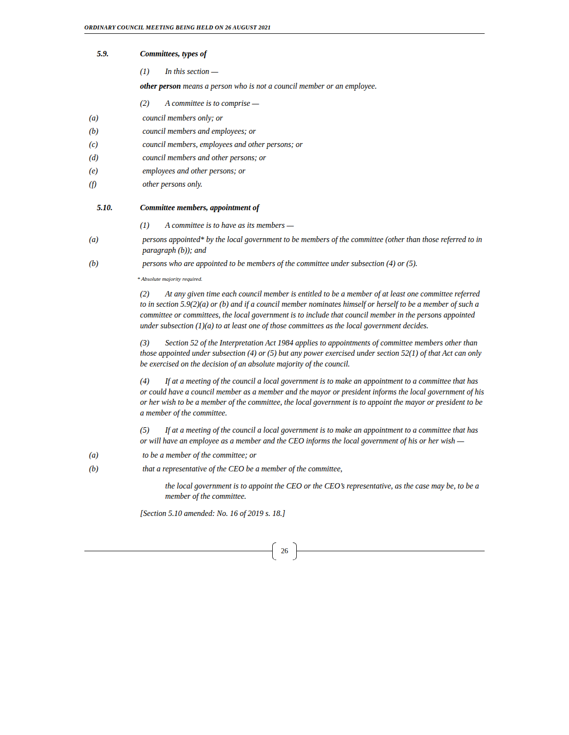Ordinary Council Meeting being held on 26 August 2021
5.9. Committees, types of
(1) In this section —
other person means a person who is not a council member or an employee.
(2) A committee is to comprise —
(a) council members only; or
(b) council members and employees; or
(c) council members, employees and other persons; or
(d) council members and other persons; or
(e) employees and other persons; or
(f) other persons only.
5.10. Committee members, appointment of
(1) A committee is to have as its members —
(a) persons appointed* by the local government to be members of the committee (other than those referred to in paragraph (b)); and
(b) persons who are appointed to be members of the committee under subsection (4) or (5).
* Absolute majority required.
(2) At any given time each council member is entitled to be a member of at least one committee referred to in section 5.9(2)(a) or (b) and if a council member nominates himself or herself to be a member of such a committee or committees, the local government is to include that council member in the persons appointed under subsection (1)(a) to at least one of those committees as the local government decides.
(3) Section 52 of the Interpretation Act 1984 applies to appointments of committee members other than those appointed under subsection (4) or (5) but any power exercised under section 52(1) of that Act can only be exercised on the decision of an absolute majority of the council.
(4) If at a meeting of the council a local government is to make an appointment to a committee that has or could have a council member as a member and the mayor or president informs the local government of his or her wish to be a member of the committee, the local government is to appoint the mayor or president to be a member of the committee.
(5) If at a meeting of the council a local government is to make an appointment to a committee that has or will have an employee as a member and the CEO informs the local government of his or her wish —
(a) to be a member of the committee; or
(b) that a representative of the CEO be a member of the committee,
the local government is to appoint the CEO or the CEO’s representative, as the case may be, to be a member of the committee.
[Section 5.10 amended: No. 16 of 2019 s. 18.]
26